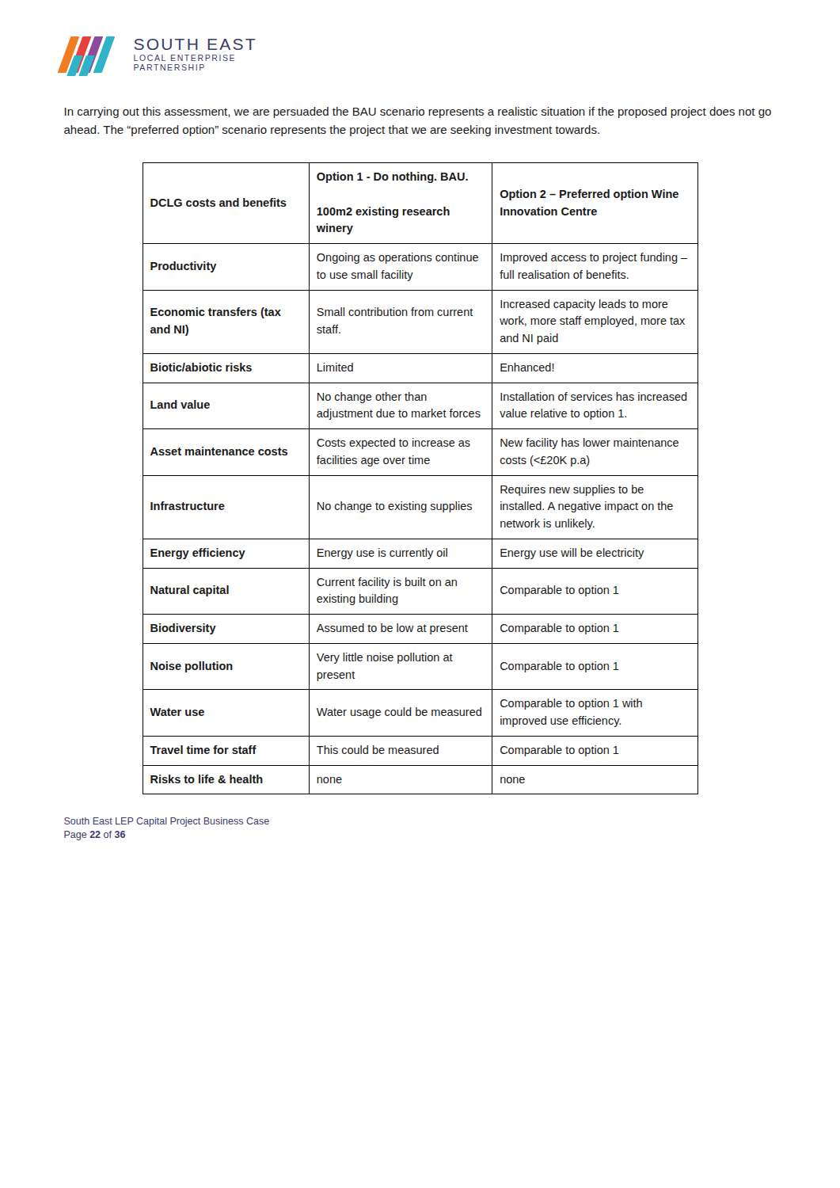SOUTH EAST
LOCAL ENTERPRISE
PARTNERSHIP
In carrying out this assessment, we are persuaded the BAU scenario represents a realistic situation if the proposed project does not go ahead. The “preferred option” scenario represents the project that we are seeking investment towards.
| DCLG costs and benefits | Option 1 - Do nothing. BAU. 100m2 existing research winery | Option 2 – Preferred option Wine Innovation Centre |
| --- | --- | --- |
| Productivity | Ongoing as operations continue to use small facility | Improved access to project funding – full realisation of benefits. |
| Economic transfers (tax and NI) | Small contribution from current staff. | Increased capacity leads to more work, more staff employed, more tax and NI paid |
| Biotic/abiotic risks | Limited | Enhanced! |
| Land value | No change other than adjustment due to market forces | Installation of services has increased value relative to option 1. |
| Asset maintenance costs | Costs expected to increase as facilities age over time | New facility has lower maintenance costs (<£20K p.a) |
| Infrastructure | No change to existing supplies | Requires new supplies to be installed. A negative impact on the network is unlikely. |
| Energy efficiency | Energy use is currently oil | Energy use will be electricity |
| Natural capital | Current facility is built on an existing building | Comparable to option 1 |
| Biodiversity | Assumed to be low at present | Comparable to option 1 |
| Noise pollution | Very little noise pollution at present | Comparable to option 1 |
| Water use | Water usage could be measured | Comparable to option 1 with improved use efficiency. |
| Travel time for staff | This could be measured | Comparable to option 1 |
| Risks to life & health | none | none |
South East LEP Capital Project Business Case
Page 22 of 36